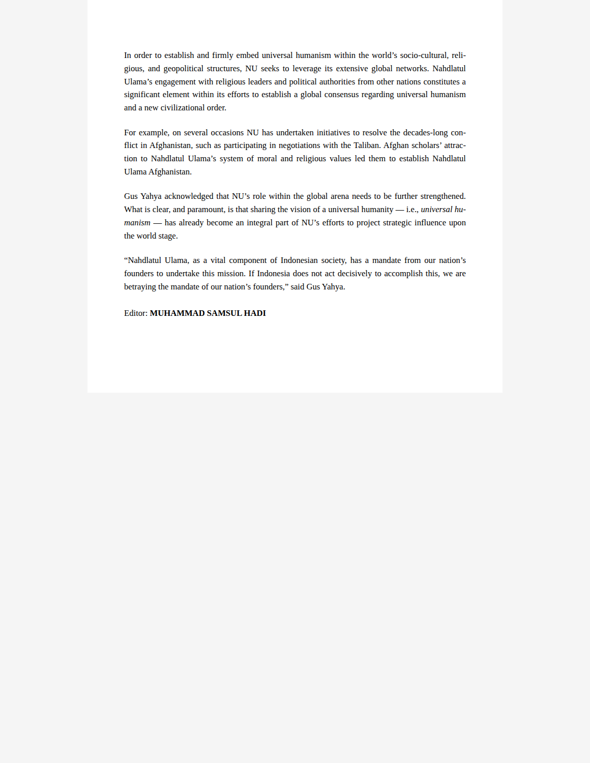In order to establish and firmly embed universal humanism within the world’s socio-cultural, religious, and geopolitical structures, NU seeks to leverage its extensive global networks. Nahdlatul Ulama’s engagement with religious leaders and political authorities from other nations constitutes a significant element within its efforts to establish a global consensus regarding universal humanism and a new civilizational order.
For example, on several occasions NU has undertaken initiatives to resolve the decades-long conflict in Afghanistan, such as participating in negotiations with the Taliban. Afghan scholars’ attraction to Nahdlatul Ulama’s system of moral and religious values led them to establish Nahdlatul Ulama Afghanistan.
Gus Yahya acknowledged that NU’s role within the global arena needs to be further strengthened. What is clear, and paramount, is that sharing the vision of a universal humanity — i.e., universal humanism — has already become an integral part of NU’s efforts to project strategic influence upon the world stage.
“Nahdlatul Ulama, as a vital component of Indonesian society, has a mandate from our nation’s founders to undertake this mission. If Indonesia does not act decisively to accomplish this, we are betraying the mandate of our nation’s founders,” said Gus Yahya.
Editor: MUHAMMAD SAMSUL HADI